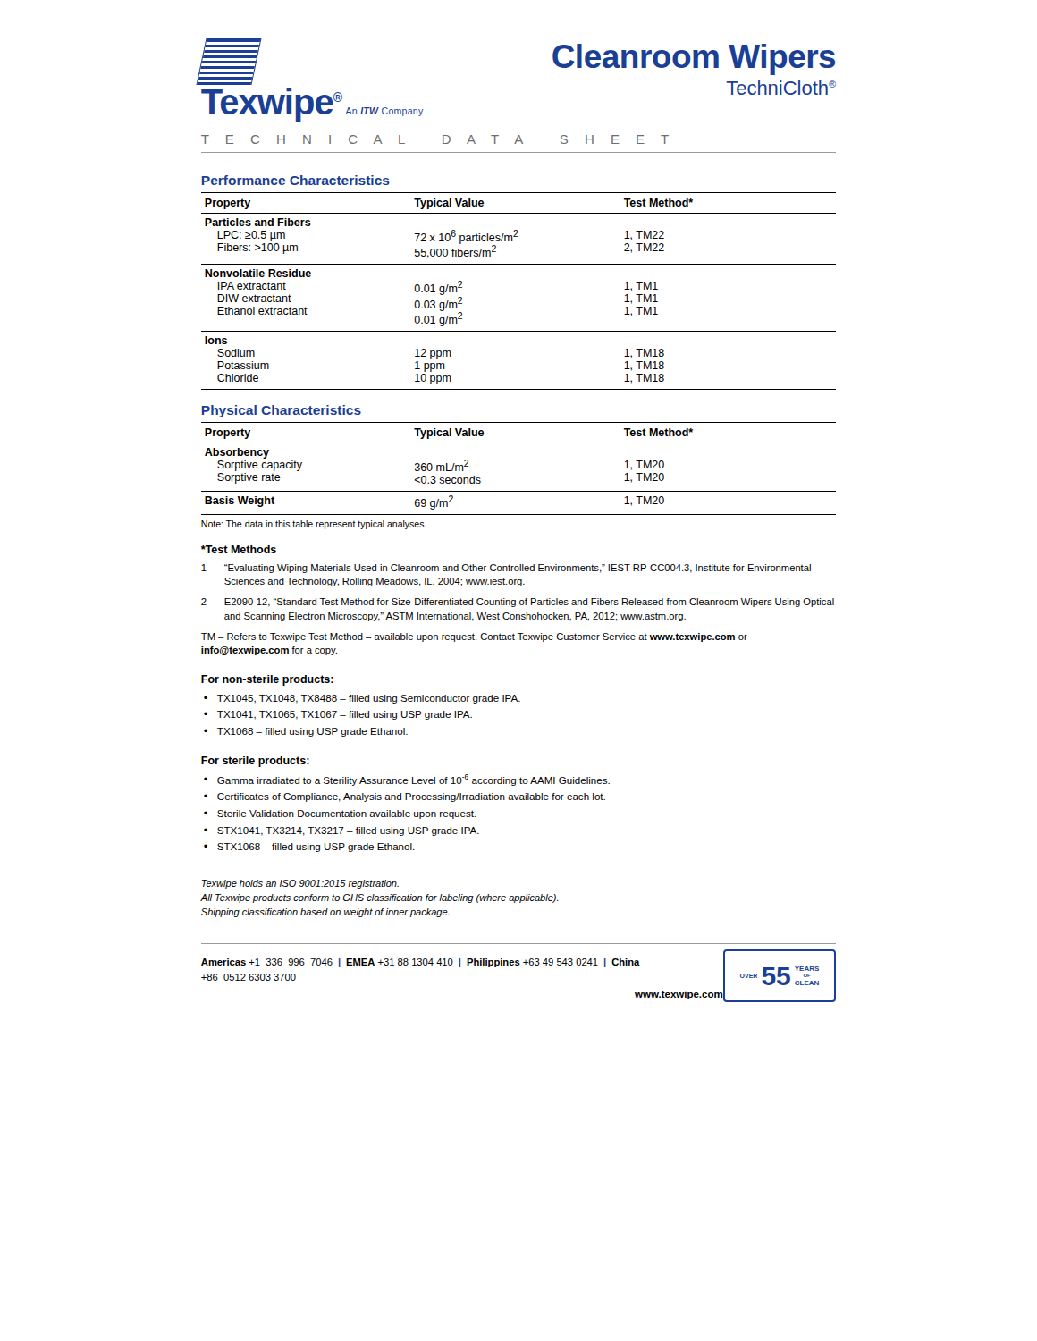Texwipe® An ITW Company
Cleanroom Wipers
TechniCloth®
T E C H N I C A L D A T A S H E E T
Performance Characteristics
| Property | Typical Value | Test Method* |
| --- | --- | --- |
| Particles and Fibers LPC: ≥0.5 µm Fibers: >100 µm | 72 x 10 6 particles/m 2 55,000 fibers/m 2 | 1, TM22 2, TM22 |
| Nonvolatile Residue IPA extractant DIW extractant Ethanol extractant | 0.01 g/m 2 0.03 g/m 2 0.01 g/m 2 | 1, TM1 1, TM1 1, TM1 |
| Ions Sodium Potassium Chloride | 12 ppm 1 ppm 10 ppm | 1, TM18 1, TM18 1, TM18 |
Physical Characteristics
| Property | Typical Value | Test Method* |
| --- | --- | --- |
| Absorbency Sorptive capacity Sorptive rate | 360 mL/m 2 <0.3 seconds | 1, TM20 1, TM20 |
| Basis Weight | 69 g/m 2 | 1, TM20 |
Note: The data in this table represent typical analyses.
*Test Methods
1 –“Evaluating Wiping Materials Used in Cleanroom and Other Controlled Environments,” IEST-RP-CC004.3, Institute for Environmental Sciences and Technology, Rolling Meadows, IL, 2004; www.iest.org.
2 –E2090-12, “Standard Test Method for Size-Differentiated Counting of Particles and Fibers Released from Cleanroom Wipers Using Optical and Scanning Electron Microscopy,” ASTM International, West Conshohocken, PA, 2012; www.astm.org.
TM – Refers to Texwipe Test Method – available upon request. Contact Texwipe Customer Service at www.texwipe.com or info@texwipe.com for a copy.
For non-sterile products:
TX1045, TX1048, TX8488 – filled using Semiconductor grade IPA.
TX1041, TX1065, TX1067 – filled using USP grade IPA.
TX1068 – filled using USP grade Ethanol.
For sterile products:
Gamma irradiated to a Sterility Assurance Level of 10-6 according to AAMI Guidelines.
Certificates of Compliance, Analysis and Processing/Irradiation available for each lot.
Sterile Validation Documentation available upon request.
STX1041, TX3214, TX3217 – filled using USP grade IPA.
STX1068 – filled using USP grade Ethanol.
Texwipe holds an ISO 9001:2015 registration.
All Texwipe products conform to GHS classification for labeling (where applicable).
Shipping classification based on weight of inner package.
Americas +1 336 996 7046|EMEA +31 88 1304 410|Philippines +63 49 543 0241|China +86 0512 6303 3700
www.texwipe.com
OVER
55
YEARSOFCLEAN